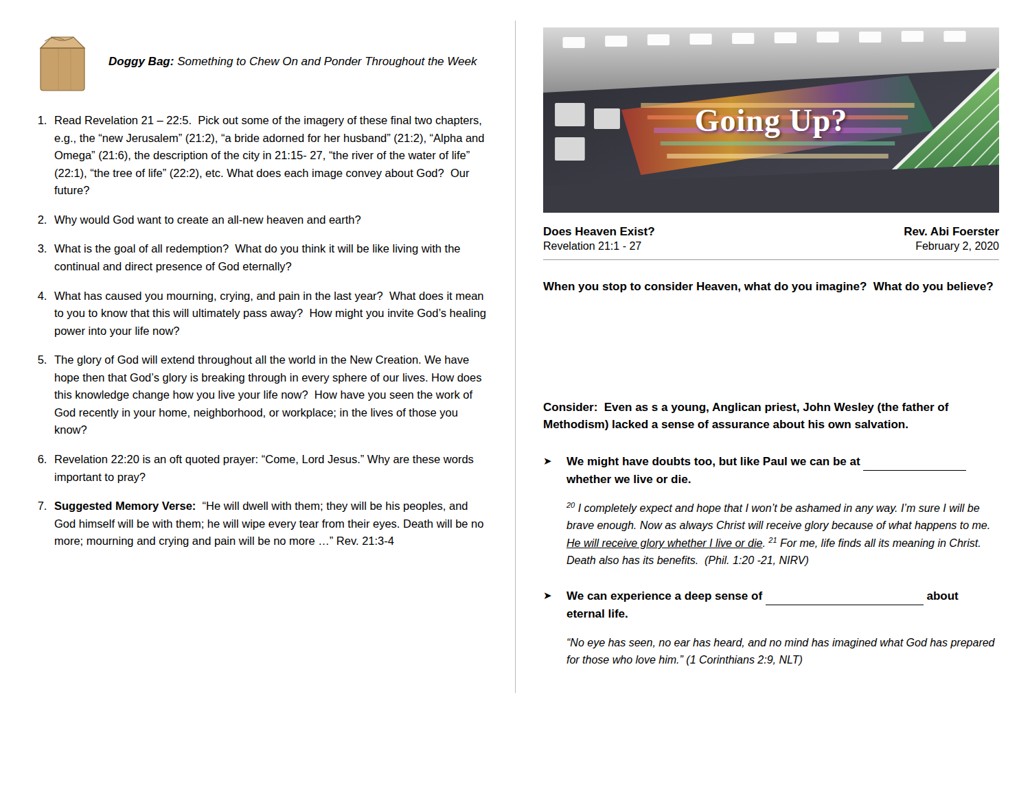Doggy Bag: Something to Chew On and Ponder Throughout the Week
Read Revelation 21 – 22:5. Pick out some of the imagery of these final two chapters, e.g., the “new Jerusalem” (21:2), “a bride adorned for her husband” (21:2), “Alpha and Omega” (21:6), the description of the city in 21:15- 27, “the river of the water of life” (22:1), “the tree of life” (22:2), etc. What does each image convey about God? Our future?
Why would God want to create an all-new heaven and earth?
What is the goal of all redemption? What do you think it will be like living with the continual and direct presence of God eternally?
What has caused you mourning, crying, and pain in the last year? What does it mean to you to know that this will ultimately pass away? How might you invite God’s healing power into your life now?
The glory of God will extend throughout all the world in the New Creation. We have hope then that God’s glory is breaking through in every sphere of our lives. How does this knowledge change how you live your life now? How have you seen the work of God recently in your home, neighborhood, or workplace; in the lives of those you know?
Revelation 22:20 is an oft quoted prayer: “Come, Lord Jesus.” Why are these words important to pray?
Suggested Memory Verse: “He will dwell with them; they will be his peoples, and God himself will be with them; he will wipe every tear from their eyes. Death will be no more; mourning and crying and pain will be no more …” Rev. 21:3-4
Going Up?
Does Heaven Exist? Rev. Abi Foerster
Revelation 21:1 - 27 February 2, 2020
When you stop to consider Heaven, what do you imagine? What do you believe?
Consider: Even as s a young, Anglican priest, John Wesley (the father of Methodism) lacked a sense of assurance about his own salvation.
We might have doubts too, but like Paul we can be at whether we live or die.
20 I completely expect and hope that I won’t be ashamed in any way. I’m sure I will be brave enough. Now as always Christ will receive glory because of what happens to me. He will receive glory whether I live or die. 21 For me, life finds all its meaning in Christ. Death also has its benefits. (Phil. 1:20 -21, NIRV)
We can experience a deep sense of about eternal life.
“No eye has seen, no ear has heard, and no mind has imagined what God has prepared for those who love him.” (1 Corinthians 2:9, NLT)